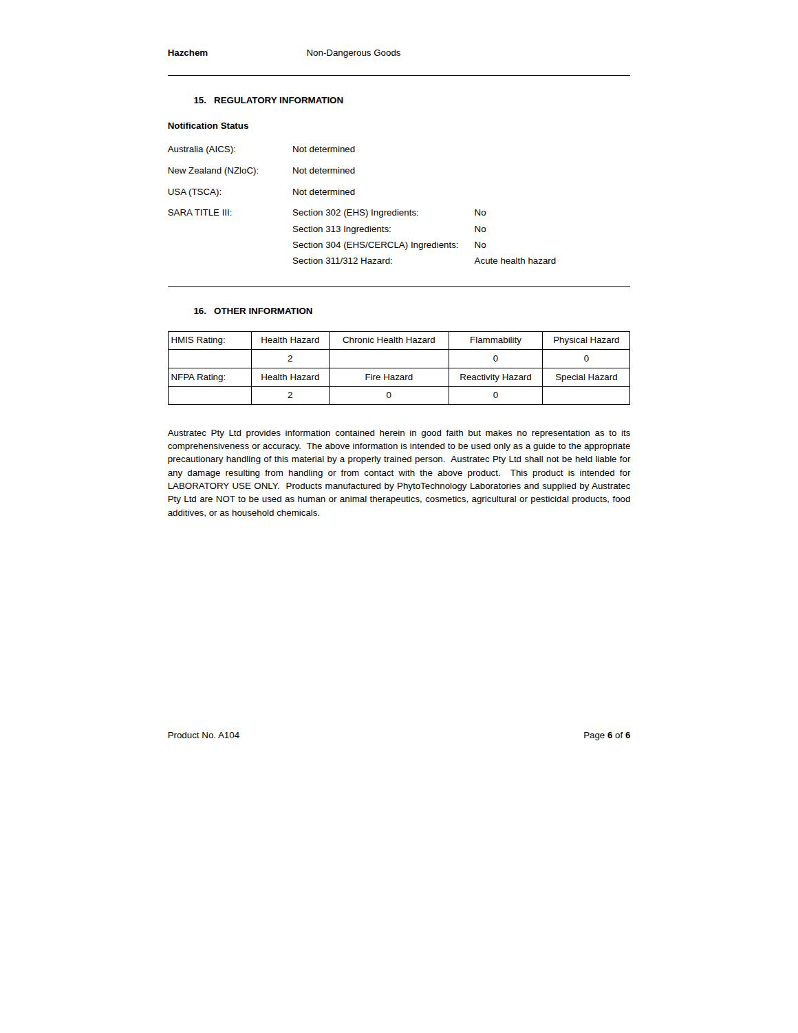Hazchem
Non-Dangerous Goods
15. REGULATORY INFORMATION
Notification Status
| Australia (AICS): | Not determined | |
| New Zealand (NZloC): | Not determined | |
| USA (TSCA): | Not determined | |
| SARA TITLE III: | Section 302 (EHS) Ingredients: | No |
| | Section 313 Ingredients: | No |
| | Section 304 (EHS/CERCLA) Ingredients: | No |
| | Section 311/312 Hazard: | Acute health hazard |
16. OTHER INFORMATION
| HMIS Rating: | Health Hazard | Chronic Health Hazard | Flammability | Physical Hazard |
| | 2 | | 0 | 0 |
| NFPA Rating: | Health Hazard | Fire Hazard | Reactivity Hazard | Special Hazard |
| | 2 | 0 | 0 | |
Austratec Pty Ltd provides information contained herein in good faith but makes no representation as to its comprehensiveness or accuracy. The above information is intended to be used only as a guide to the appropriate precautionary handling of this material by a properly trained person. Austratec Pty Ltd shall not be held liable for any damage resulting from handling or from contact with the above product. This product is intended for LABORATORY USE ONLY. Products manufactured by PhytoTechnology Laboratories and supplied by Austratec Pty Ltd are NOT to be used as human or animal therapeutics, cosmetics, agricultural or pesticidal products, food additives, or as household chemicals.
Product No. A104
Page 6 of 6